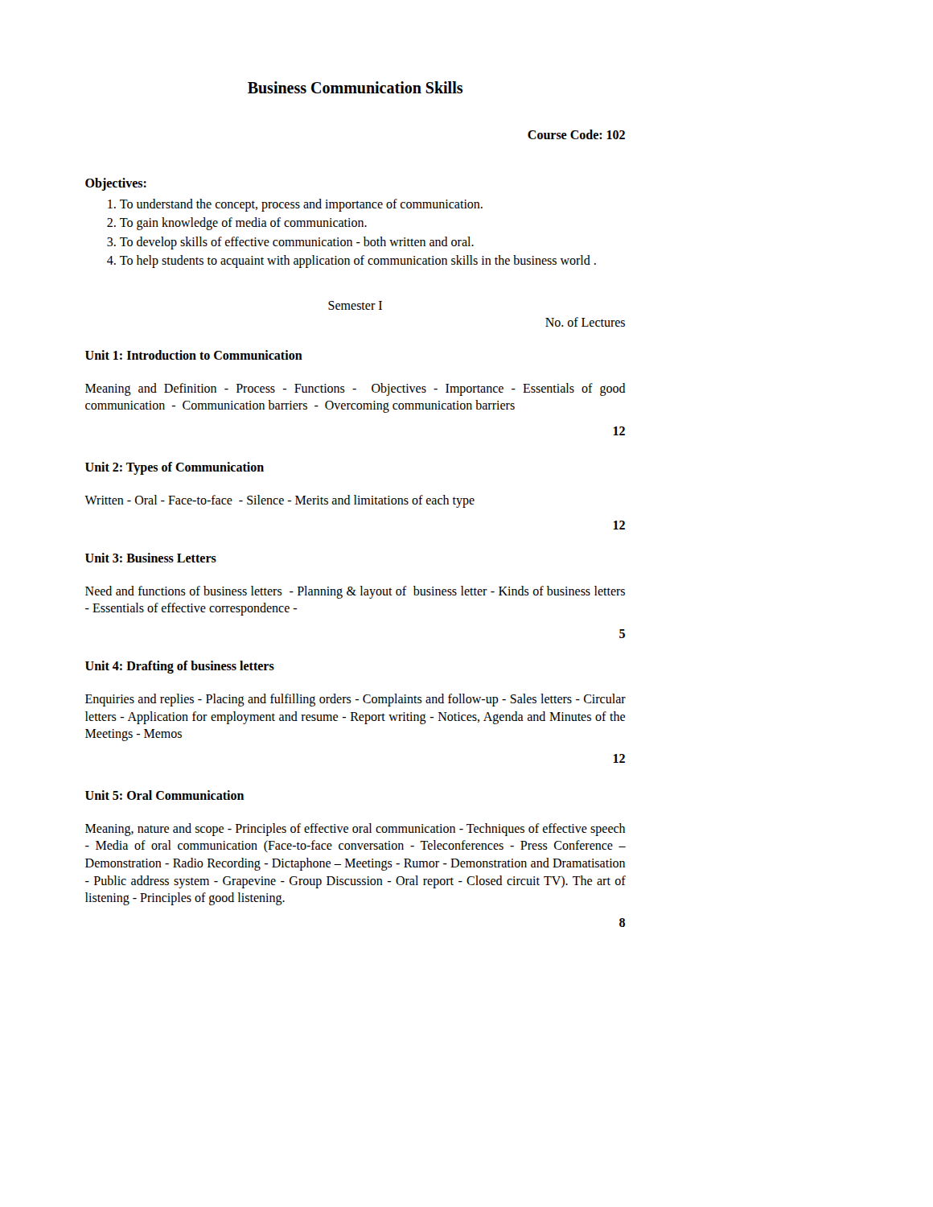Business Communication Skills
Course Code: 102
Objectives:
To understand the concept, process and importance of communication.
To gain knowledge of media of communication.
To develop skills of effective communication - both written and oral.
To help students to acquaint with application of communication skills in the business world .
Semester I
No. of Lectures
Unit 1: Introduction to Communication
Meaning and Definition - Process - Functions - Objectives - Importance - Essentials of good communication - Communication barriers - Overcoming communication barriers
12
Unit 2: Types of Communication
Written - Oral - Face-to-face - Silence - Merits and limitations of each type
12
Unit 3: Business Letters
Need and functions of business letters - Planning & layout of business letter - Kinds of business letters - Essentials of effective correspondence -
5
Unit 4: Drafting of business letters
Enquiries and replies - Placing and fulfilling orders - Complaints and follow-up - Sales letters - Circular letters - Application for employment and resume - Report writing - Notices, Agenda and Minutes of the Meetings - Memos
12
Unit 5: Oral Communication
Meaning, nature and scope - Principles of effective oral communication - Techniques of effective speech - Media of oral communication (Face-to-face conversation - Teleconferences - Press Conference – Demonstration - Radio Recording - Dictaphone – Meetings - Rumor - Demonstration and Dramatisation - Public address system - Grapevine - Group Discussion - Oral report - Closed circuit TV). The art of listening - Principles of good listening.
8